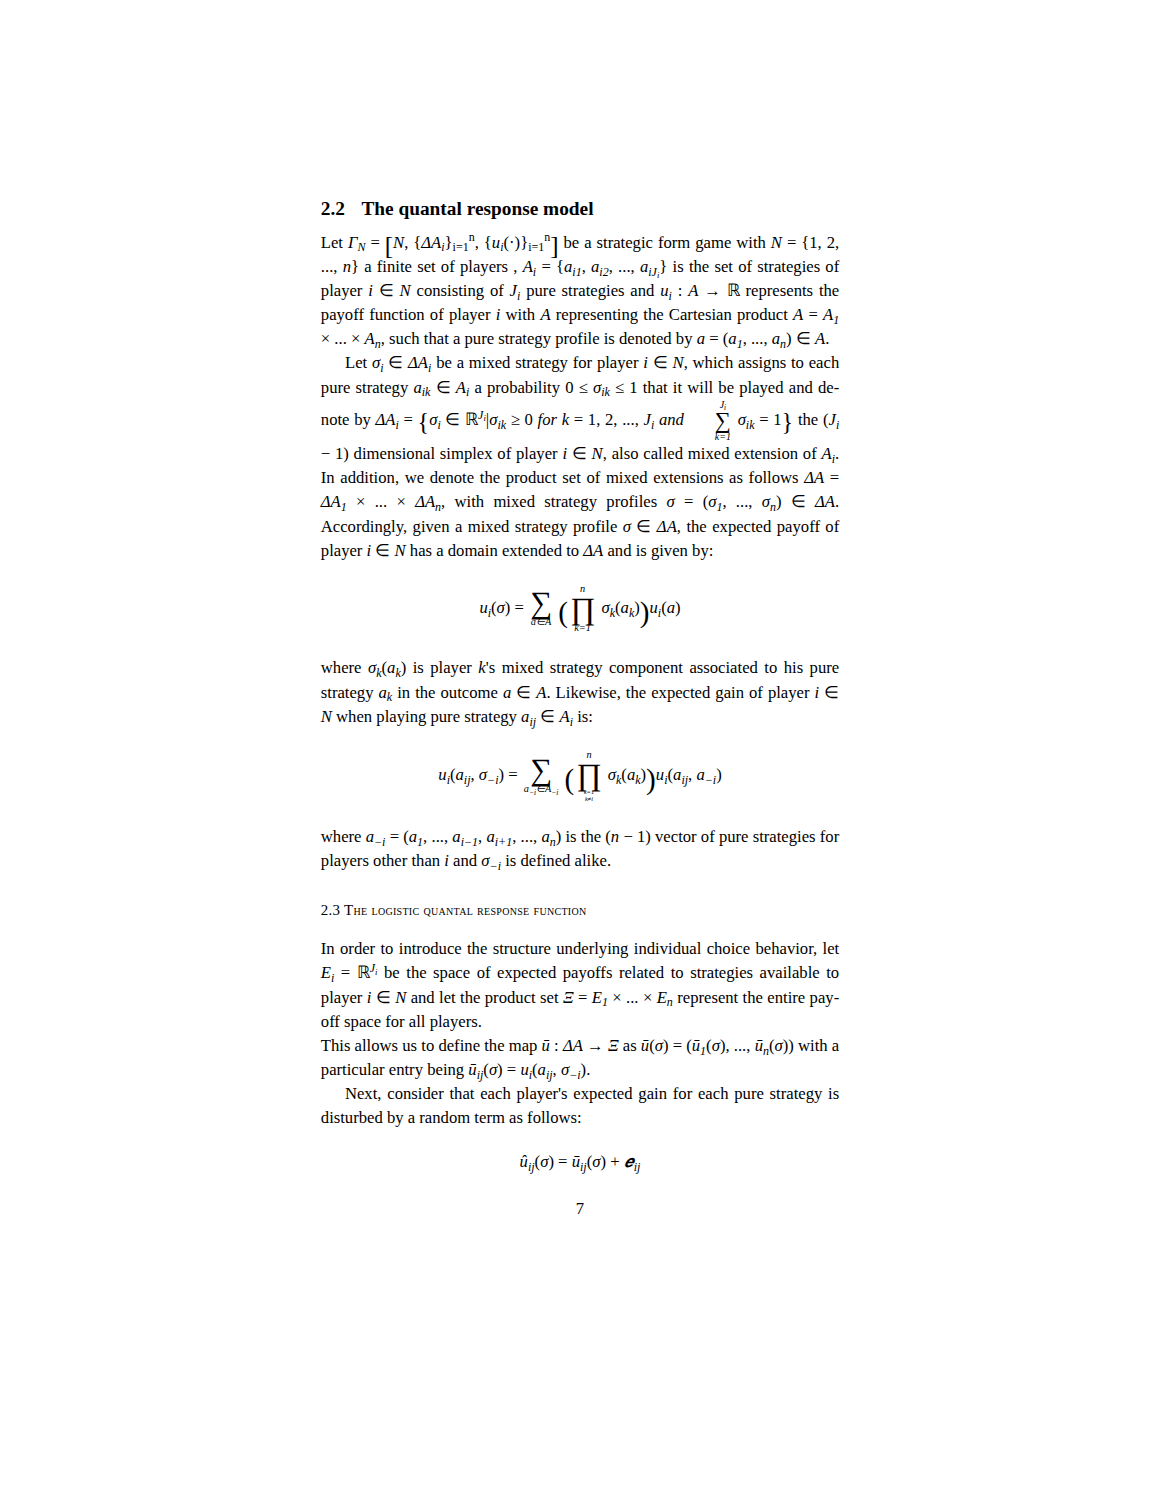2.2 The quantal response model
Let ΓN = [N, {ΔAi}i=1n, {ui(·)}i=1n] be a strategic form game with N = {1, 2, ..., n} a finite set of players , Ai = {ai1, ai2, ..., aiJi} is the set of strategies of player i ∈ N consisting of Ji pure strategies and ui : A → ℝ represents the payoff function of player i with A representing the Cartesian product A = A1 × ... × An, such that a pure strategy profile is denoted by a = (a1, ..., an) ∈ A.
Let σi ∈ ΔAi be a mixed strategy for player i ∈ N, which assigns to each pure strategy aik ∈ Ai a probability 0 ≤ σik ≤ 1 that it will be played and denote by ΔAi = {σi ∈ ℝJi|σik ≥ 0 for k = 1, 2, ..., Ji and Ji∑k=1 σik = 1} the (Ji − 1) dimensional simplex of player i ∈ N, also called mixed extension of Ai. In addition, we denote the product set of mixed extensions as follows ΔA = ΔA1 × ... × ΔAn, with mixed strategy profiles σ = (σ1, ..., σn) ∈ ΔA. Accordingly, given a mixed strategy profile σ ∈ ΔA, the expected payoff of player i ∈ N has a domain extended to ΔA and is given by:
ui(σ) = ∑a∈A (n∏k=1 σk(ak)) ui(a)
where σk(ak) is player k's mixed strategy component associated to his pure strategy ak in the outcome a ∈ A. Likewise, the expected gain of player i ∈ N when playing pure strategy aij ∈ Ai is:
ui(aij, σ−i) = ∑a−i∈A−i (n∏k=1
k≠i σk(ak)) ui(aij, a−i)
where a−i = (a1, ..., ai−1, ai+1, ..., an) is the (n − 1) vector of pure strategies for players other than i and σ−i is defined alike.
2.3 The logistic quantal response function
In order to introduce the structure underlying individual choice behavior, let Ei = ℝJi be the space of expected payoffs related to strategies available to player i ∈ N and let the product set Ξ = E1 × ... × En represent the entire payoff space for all players.
This allows us to define the map ū : ΔA → Ξ as ū(σ) = (ū1(σ), ..., ūn(σ)) with a particular entry being ūij(σ) = ui(aij, σ−i).
Next, consider that each player's expected gain for each pure strategy is disturbed by a random term as follows:
ûij(σ) = ūij(σ) + 𝒆ij
7